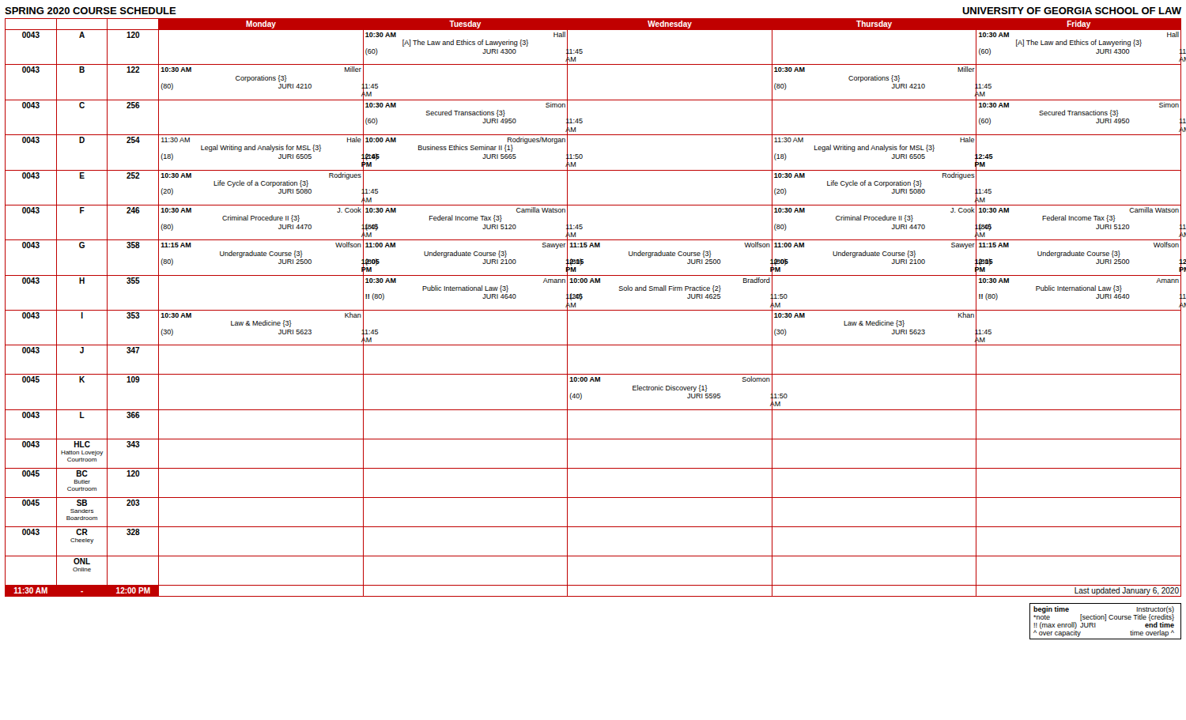SPRING 2020 COURSE SCHEDULE
UNIVERSITY OF GEORGIA SCHOOL OF LAW
| 11:30 AM | - | 12:00 PM | Monday | Tuesday | Wednesday | Thursday | Friday |
| --- | --- | --- | --- | --- | --- | --- | --- |
| 0043 | A | 120 | | / 10:30 AM / Hall / / [A] The Law and Ethics of Lawyering {3} / / (60) / JURI 4300 / 11:45 AM / | | | / 10:30 AM / Hall / / [A] The Law and Ethics of Lawyering {3} / / (60) / JURI 4300 / 11:45 AM / |
| 0043 | B | 122 | / 10:30 AM / Miller / / Corporations {3} / / (80) / JURI 4210 / 11:45 AM / | | | / 10:30 AM / Miller / / Corporations {3} / / (80) / JURI 4210 / 11:45 AM / | |
| 0043 | C | 256 | | / 10:30 AM / Simon / / Secured Transactions {3} / / (60) / JURI 4950 / 11:45 AM / | | | / 10:30 AM / Simon / / Secured Transactions {3} / / (60) / JURI 4950 / 11:45 AM / |
| 0043 | D | 254 | / 11:30 AM / Hale / / Legal Writing and Analysis for MSL {3} / / (18) / JURI 6505 / 12:45 PM / | / 10:00 AM / Rodrigues/Morgan / / Business Ethics Seminar II {1} / / (16) / JURI 5665 / 11:50 AM / | | / 11:30 AM / Hale / / Legal Writing and Analysis for MSL {3} / / (18) / JURI 6505 / 12:45 PM / | |
| 0043 | E | 252 | / 10:30 AM / Rodrigues / / Life Cycle of a Corporation {3} / / (20) / JURI 5080 / 11:45 AM / | | | / 10:30 AM / Rodrigues / / Life Cycle of a Corporation {3} / / (20) / JURI 5080 / 11:45 AM / | |
| 0043 | F | 246 | / 10:30 AM / J. Cook / / Criminal Procedure II {3} / / (80) / JURI 4470 / 11:45 AM / | / 10:30 AM / Camilla Watson / / Federal Income Tax {3} / / (80) / JURI 5120 / 11:45 AM / | | / 10:30 AM / J. Cook / / Criminal Procedure II {3} / / (80) / JURI 4470 / 11:45 AM / | / 10:30 AM / Camilla Watson / / Federal Income Tax {3} / / (80) / JURI 5120 / 11:45 AM / |
| 0043 | G | 358 | / 11:15 AM / Wolfson / / Undergraduate Course {3} / / (80) / JURI 2500 / 12:05 PM / | / 11:00 AM / Sawyer / / Undergraduate Course {3} / / (80) / JURI 2100 / 12:15 PM / | / 11:15 AM / Wolfson / / Undergraduate Course {3} / / (80) / JURI 2500 / 12:05 PM / | / 11:00 AM / Sawyer / / Undergraduate Course {3} / / (80) / JURI 2100 / 12:15 PM / | / 11:15 AM / Wolfson / / Undergraduate Course {3} / / (80) / JURI 2500 / 12:05 PM / |
| 0043 | H | 355 | | / 10:30 AM / Amann / / Public International Law {3} / / !! (80) / JURI 4640 / 11:45 AM / | / 10:00 AM / Bradford / / Solo and Small Firm Practice {2} / / (20) / JURI 4625 / 11:50 AM / | | / 10:30 AM / Amann / / Public International Law {3} / / !! (80) / JURI 4640 / 11:45 AM / |
| 0043 | I | 353 | / 10:30 AM / Khan / / Law & Medicine {3} / / (30) / JURI 5623 / 11:45 AM / | | | / 10:30 AM / Khan / / Law & Medicine {3} / / (30) / JURI 5623 / 11:45 AM / | |
| 0043 | J | 347 | | | | | |
| 0045 | K | 109 | | | / 10:00 AM / Solomon / / Electronic Discovery {1} / / (40) / JURI 5595 / 11:50 AM / | | |
| 0043 | L | 366 | | | | | |
| 0043 | HLC Hatton Lovejoy Courtroom | 343 | | | | | |
| 0045 | BC Butler Courtroom | 120 | | | | | |
| 0045 | SB Sanders Boardroom | 203 | | | | | |
| 0043 | CR Cheeley | 328 | | | | | |
| | ONL Online | | | | | | |
| 11:30 AM | - | 12:00 PM | | | | | Last updated January 6, 2020 |
| begin time | | Instructor(s) |
| *note | [section] Course Title {credits} |
| !! (max enroll) | JURI | end time |
| ^ over capacity | time overlap ^ |